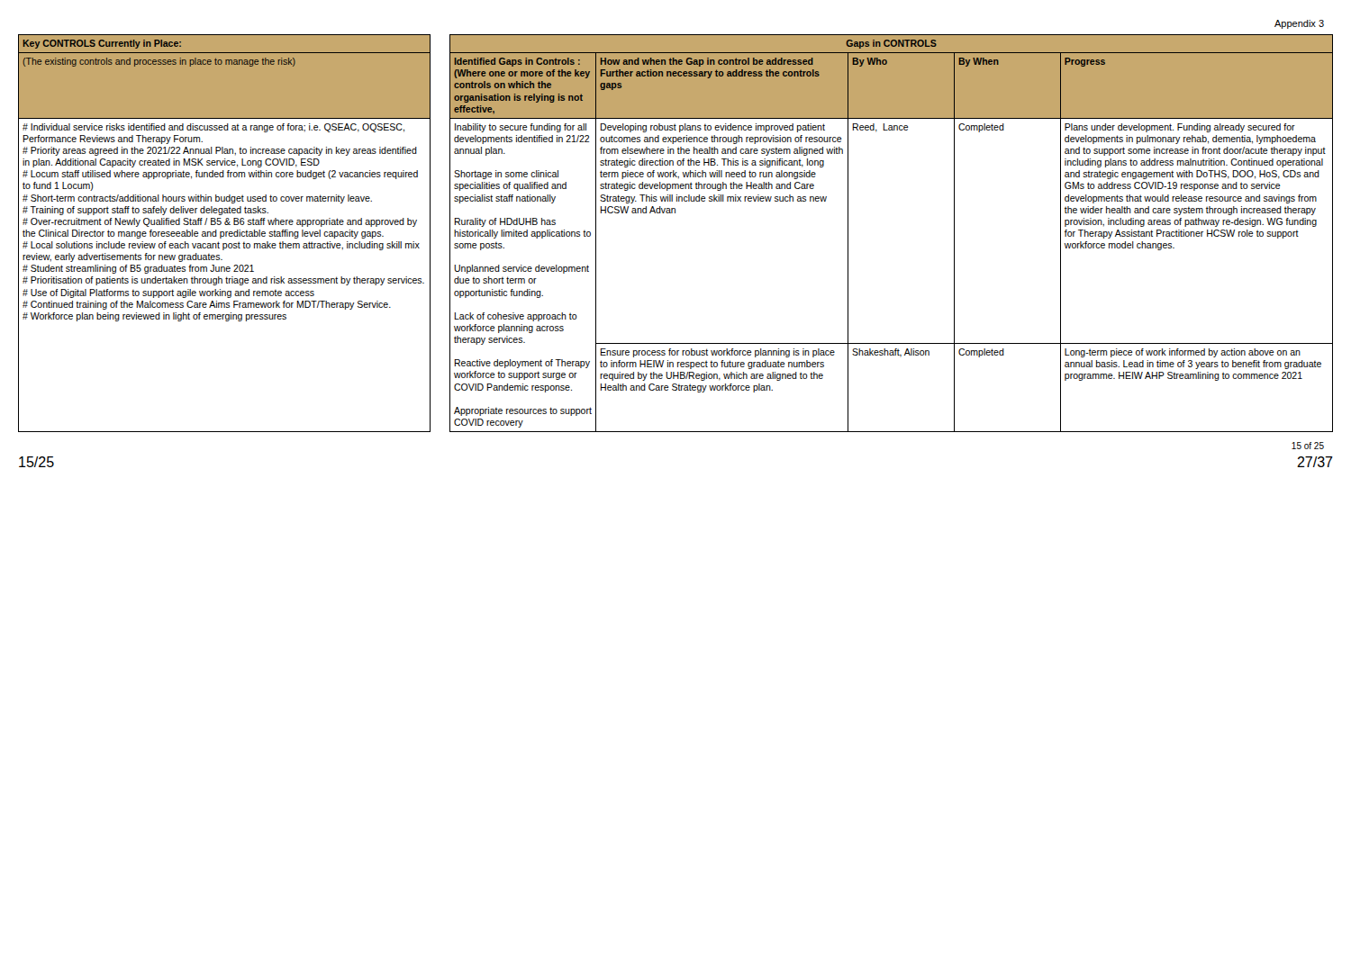Appendix 3
| Key CONTROLS Currently in Place: | | Gaps in CONTROLS |
| (The existing controls and processes in place to manage the risk) | | Identified Gaps in Controls : (Where one or more of the key controls on which the organisation is relying is not effective, | How and when the Gap in control be addressed Further action necessary to address the controls gaps | By Who | By When | Progress |
| # Individual service risks identified and discussed at a range of fora; i.e. QSEAC, OQSESC, Performance Reviews and Therapy Forum. # Priority areas agreed in the 2021/22 Annual Plan, to increase capacity in key areas identified in plan. Additional Capacity created in MSK service, Long COVID, ESD # Locum staff utilised where appropriate, funded from within core budget (2 vacancies required to fund 1 Locum) # Short-term contracts/additional hours within budget used to cover maternity leave. # Training of support staff to safely deliver delegated tasks. # Over-recruitment of Newly Qualified Staff / B5 & B6 staff where appropriate and approved by the Clinical Director to mange foreseeable and predictable staffing level capacity gaps. # Local solutions include review of each vacant post to make them attractive, including skill mix review, early advertisements for new graduates. # Student streamlining of B5 graduates from June 2021 # Prioritisation of patients is undertaken through triage and risk assessment by therapy services. # Use of Digital Platforms to support agile working and remote access # Continued training of the Malcomess Care Aims Framework for MDT/Therapy Service. # Workforce plan being reviewed in light of emerging pressures | | Inability to secure funding for all developments identified in 21/22 annual plan. Shortage in some clinical specialities of qualified and specialist staff nationally Rurality of HDdUHB has historically limited applications to some posts. Unplanned service development due to short term or opportunistic funding. Lack of cohesive approach to workforce planning across therapy services. Reactive deployment of Therapy workforce to support surge or COVID Pandemic response. Appropriate resources to support COVID recovery | Developing robust plans to evidence improved patient outcomes and experience through reprovision of resource from elsewhere in the health and care system aligned with strategic direction of the HB. This is a significant, long term piece of work, which will need to run alongside strategic development through the Health and Care Strategy. This will include skill mix review such as new HCSW and Advan | Reed, Lance | Completed | Plans under development. Funding already secured for developments in pulmonary rehab, dementia, lymphoedema and to support some increase in front door/acute therapy input including plans to address malnutrition. Continued operational and strategic engagement with DoTHS, DOO, HoS, CDs and GMs to address COVID-19 response and to service developments that would release resource and savings from the wider health and care system through increased therapy provision, including areas of pathway re-design. WG funding for Therapy Assistant Practitioner HCSW role to support workforce model changes. |
| | Ensure process for robust workforce planning is in place to inform HEIW in respect to future graduate numbers required by the UHB/Region, which are aligned to the Health and Care Strategy workforce plan. | Shakeshaft, Alison | Completed | Long-term piece of work informed by action above on an annual basis. Lead in time of 3 years to benefit from graduate programme. HEIW AHP Streamlining to commence 2021 |
15 of 25
15/25
27/37